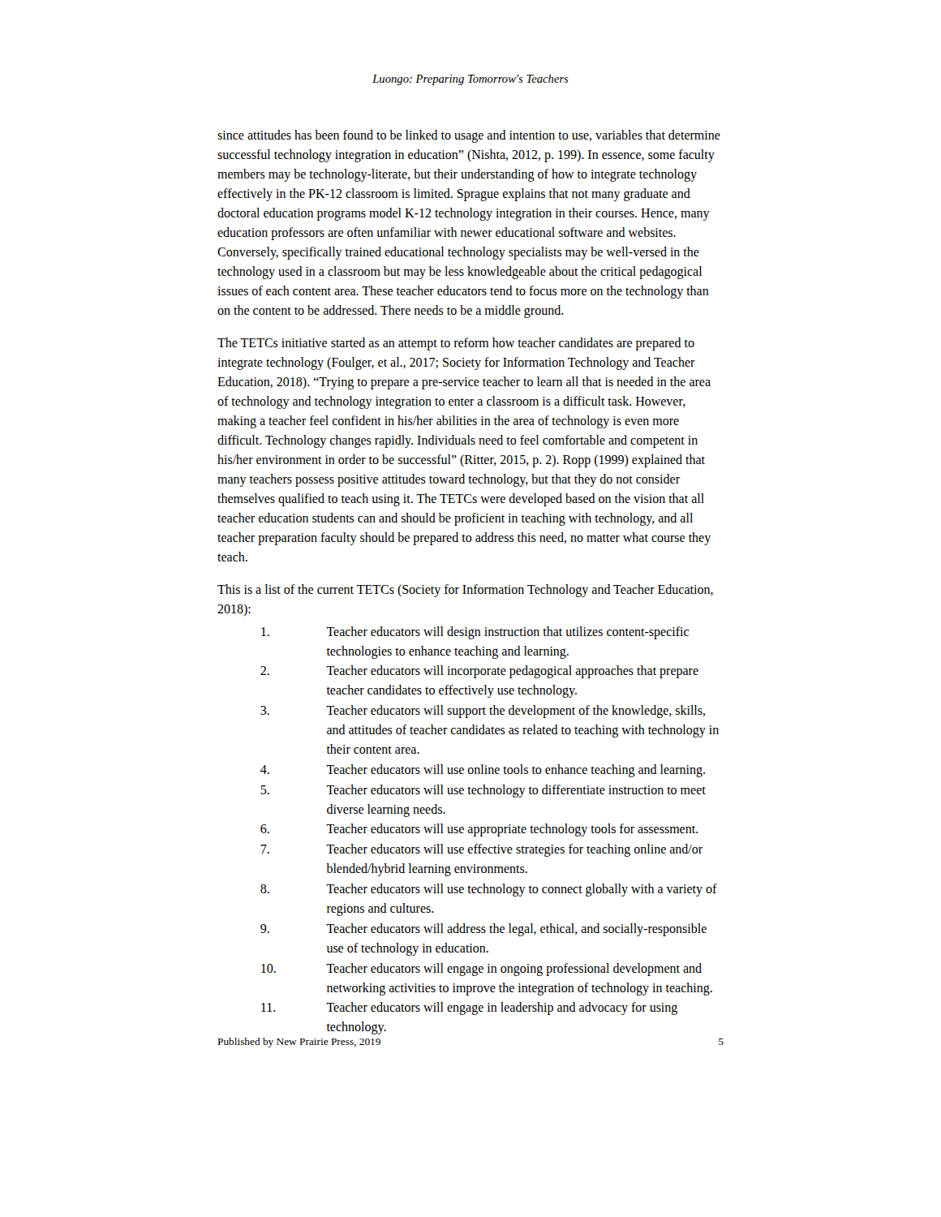Luongo: Preparing Tomorrow's Teachers
since attitudes has been found to be linked to usage and intention to use, variables that determine successful technology integration in education” (Nishta, 2012, p. 199). In essence, some faculty members may be technology-literate, but their understanding of how to integrate technology effectively in the PK-12 classroom is limited. Sprague explains that not many graduate and doctoral education programs model K-12 technology integration in their courses. Hence, many education professors are often unfamiliar with newer educational software and websites. Conversely, specifically trained educational technology specialists may be well-versed in the technology used in a classroom but may be less knowledgeable about the critical pedagogical issues of each content area. These teacher educators tend to focus more on the technology than on the content to be addressed. There needs to be a middle ground.
The TETCs initiative started as an attempt to reform how teacher candidates are prepared to integrate technology (Foulger, et al., 2017; Society for Information Technology and Teacher Education, 2018). “Trying to prepare a pre-service teacher to learn all that is needed in the area of technology and technology integration to enter a classroom is a difficult task. However, making a teacher feel confident in his/her abilities in the area of technology is even more difficult. Technology changes rapidly. Individuals need to feel comfortable and competent in his/her environment in order to be successful” (Ritter, 2015, p. 2). Ropp (1999) explained that many teachers possess positive attitudes toward technology, but that they do not consider themselves qualified to teach using it. The TETCs were developed based on the vision that all teacher education students can and should be proficient in teaching with technology, and all teacher preparation faculty should be prepared to address this need, no matter what course they teach.
This is a list of the current TETCs (Society for Information Technology and Teacher Education, 2018):
Teacher educators will design instruction that utilizes content-specific technologies to enhance teaching and learning.
Teacher educators will incorporate pedagogical approaches that prepare teacher candidates to effectively use technology.
Teacher educators will support the development of the knowledge, skills, and attitudes of teacher candidates as related to teaching with technology in their content area.
Teacher educators will use online tools to enhance teaching and learning.
Teacher educators will use technology to differentiate instruction to meet diverse learning needs.
Teacher educators will use appropriate technology tools for assessment.
Teacher educators will use effective strategies for teaching online and/or blended/hybrid learning environments.
Teacher educators will use technology to connect globally with a variety of regions and cultures.
Teacher educators will address the legal, ethical, and socially-responsible use of technology in education.
Teacher educators will engage in ongoing professional development and networking activities to improve the integration of technology in teaching.
Teacher educators will engage in leadership and advocacy for using technology.
Published by New Prairie Press, 2019 5